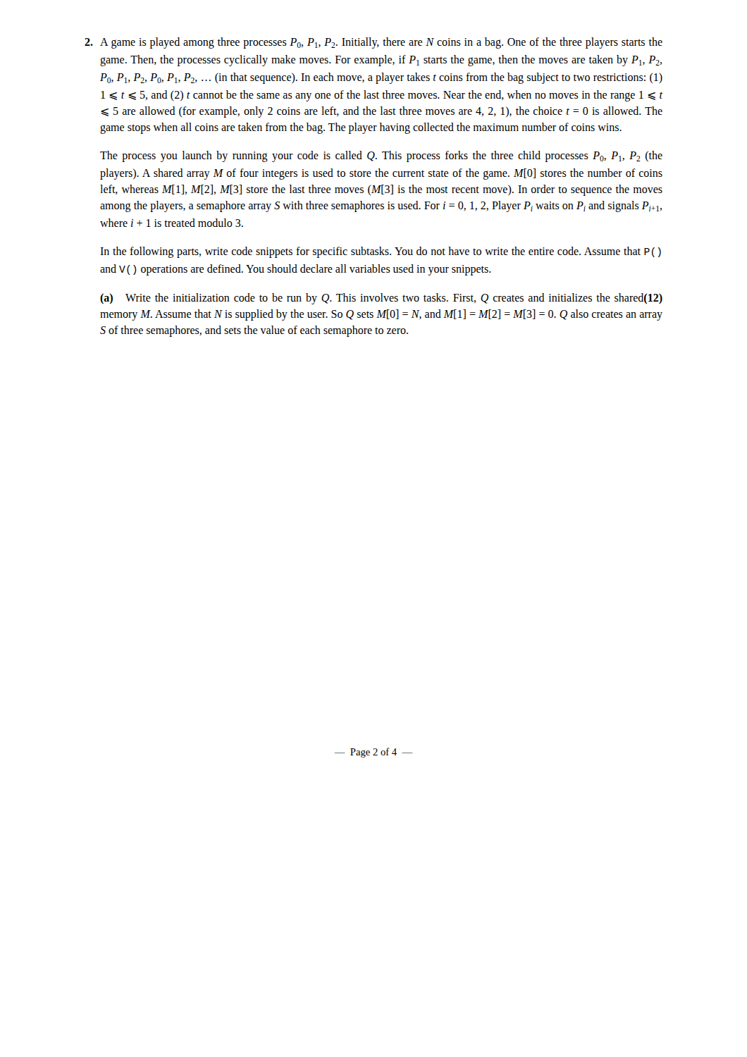2.
A game is played among three processes P0, P1, P2. Initially, there are N coins in a bag. One of the three players starts the game. Then, the processes cyclically make moves. For example, if P1 starts the game, then the moves are taken by P1, P2, P0, P1, P2, P0, P1, P2, … (in that sequence). In each move, a player takes t coins from the bag subject to two restrictions: (1) 1 ⩽ t ⩽ 5, and (2) t cannot be the same as any one of the last three moves. Near the end, when no moves in the range 1 ⩽ t ⩽ 5 are allowed (for example, only 2 coins are left, and the last three moves are 4, 2, 1), the choice t = 0 is allowed. The game stops when all coins are taken from the bag. The player having collected the maximum number of coins wins.
The process you launch by running your code is called Q. This process forks the three child processes P0, P1, P2 (the players). A shared array M of four integers is used to store the current state of the game. M[0] stores the number of coins left, whereas M[1], M[2], M[3] store the last three moves (M[3] is the most recent move). In order to sequence the moves among the players, a semaphore array S with three semaphores is used. For i = 0, 1, 2, Player Pi waits on Pi and signals Pi+1, where i + 1 is treated modulo 3.
In the following parts, write code snippets for specific subtasks. You do not have to write the entire code. Assume that P() and V() operations are defined. You should declare all variables used in your snippets.
(12)(a) Write the initialization code to be run by Q. This involves two tasks. First, Q creates and initializes the shared memory M. Assume that N is supplied by the user. So Q sets M[0] = N, and M[1] = M[2] = M[3] = 0. Q also creates an array S of three semaphores, and sets the value of each semaphore to zero.
— Page 2 of 4 —